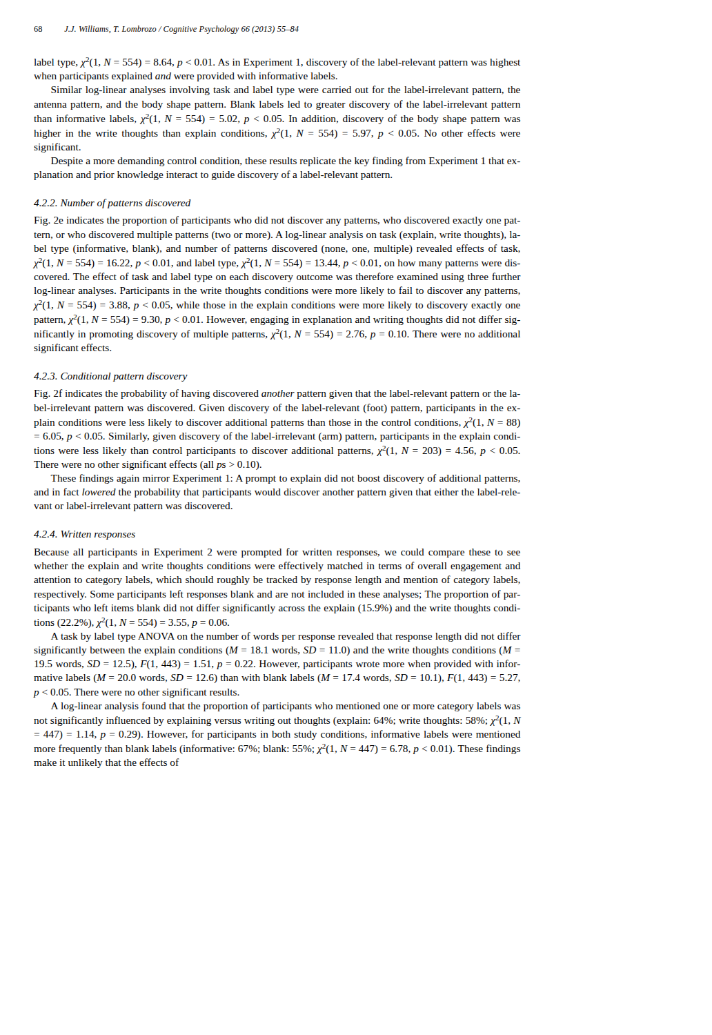68 J.J. Williams, T. Lombrozo / Cognitive Psychology 66 (2013) 55–84
label type, χ 2(1, N = 554) = 8.64, p < 0.01. As in Experiment 1, discovery of the label-relevant pattern was highest when participants explained and were provided with informative labels.
Similar log-linear analyses involving task and label type were carried out for the label-irrelevant pattern, the antenna pattern, and the body shape pattern. Blank labels led to greater discovery of the label-irrelevant pattern than informative labels, χ 2(1, N = 554) = 5.02, p < 0.05. In addition, discovery of the body shape pattern was higher in the write thoughts than explain conditions, χ 2(1, N = 554) = 5.97, p < 0.05. No other effects were significant.
Despite a more demanding control condition, these results replicate the key finding from Experiment 1 that explanation and prior knowledge interact to guide discovery of a label-relevant pattern.
4.2.2. Number of patterns discovered
Fig. 2e indicates the proportion of participants who did not discover any patterns, who discovered exactly one pattern, or who discovered multiple patterns (two or more). A log-linear analysis on task (explain, write thoughts), label type (informative, blank), and number of patterns discovered (none, one, multiple) revealed effects of task, χ 2(1, N = 554) = 16.22, p < 0.01, and label type, χ 2(1, N = 554) = 13.44, p < 0.01, on how many patterns were discovered. The effect of task and label type on each discovery outcome was therefore examined using three further log-linear analyses. Participants in the write thoughts conditions were more likely to fail to discover any patterns, χ 2(1, N = 554) = 3.88, p < 0.05, while those in the explain conditions were more likely to discovery exactly one pattern, χ 2(1, N = 554) = 9.30, p < 0.01. However, engaging in explanation and writing thoughts did not differ significantly in promoting discovery of multiple patterns, χ 2(1, N = 554) = 2.76, p = 0.10. There were no additional significant effects.
4.2.3. Conditional pattern discovery
Fig. 2f indicates the probability of having discovered another pattern given that the label-relevant pattern or the label-irrelevant pattern was discovered. Given discovery of the label-relevant (foot) pattern, participants in the explain conditions were less likely to discover additional patterns than those in the control conditions, χ 2(1, N = 88) = 6.05, p < 0.05. Similarly, given discovery of the label-irrelevant (arm) pattern, participants in the explain conditions were less likely than control participants to discover additional patterns, χ 2(1, N = 203) = 4.56, p < 0.05. There were no other significant effects (all ps > 0.10).
These findings again mirror Experiment 1: A prompt to explain did not boost discovery of additional patterns, and in fact lowered the probability that participants would discover another pattern given that either the label-relevant or label-irrelevant pattern was discovered.
4.2.4. Written responses
Because all participants in Experiment 2 were prompted for written responses, we could compare these to see whether the explain and write thoughts conditions were effectively matched in terms of overall engagement and attention to category labels, which should roughly be tracked by response length and mention of category labels, respectively. Some participants left responses blank and are not included in these analyses; The proportion of participants who left items blank did not differ significantly across the explain (15.9%) and the write thoughts conditions (22.2%), χ 2(1, N = 554) = 3.55, p = 0.06.
A task by label type ANOVA on the number of words per response revealed that response length did not differ significantly between the explain conditions (M = 18.1 words, SD = 11.0) and the write thoughts conditions (M = 19.5 words, SD = 12.5), F(1, 443) = 1.51, p = 0.22. However, participants wrote more when provided with informative labels (M = 20.0 words, SD = 12.6) than with blank labels (M = 17.4 words, SD = 10.1), F(1, 443) = 5.27, p < 0.05. There were no other significant results.
A log-linear analysis found that the proportion of participants who mentioned one or more category labels was not significantly influenced by explaining versus writing out thoughts (explain: 64%; write thoughts: 58%; χ 2(1, N = 447) = 1.14, p = 0.29). However, for participants in both study conditions, informative labels were mentioned more frequently than blank labels (informative: 67%; blank: 55%; χ 2(1, N = 447) = 6.78, p < 0.01). These findings make it unlikely that the effects of